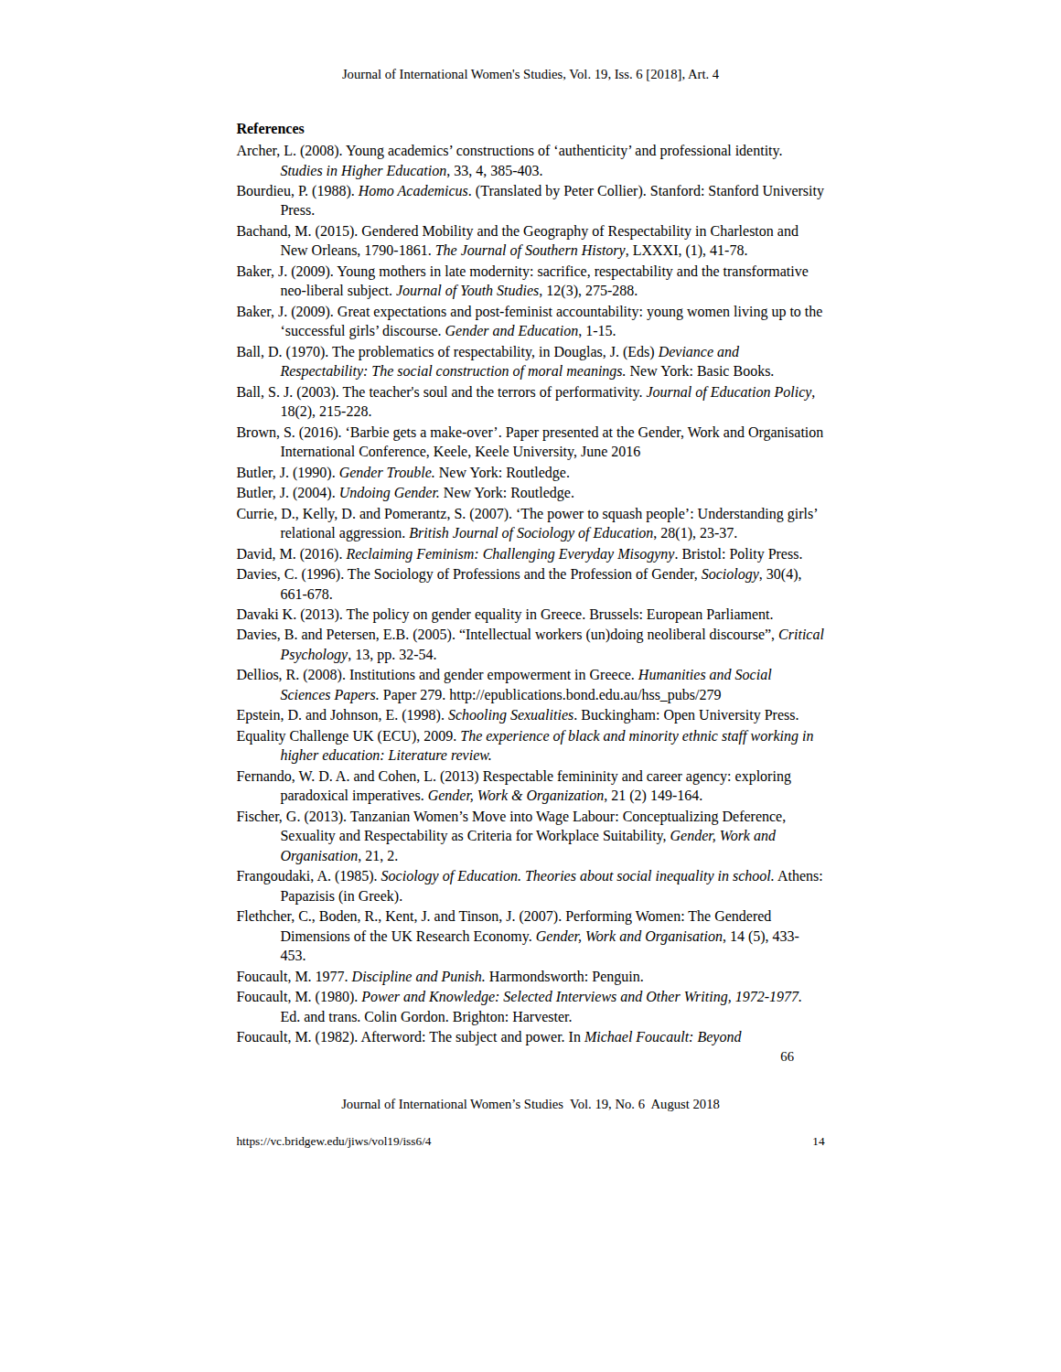Journal of International Women's Studies, Vol. 19, Iss. 6 [2018], Art. 4
References
Archer, L. (2008). Young academics’ constructions of ‘authenticity’ and professional identity. Studies in Higher Education, 33, 4, 385-403.
Bourdieu, P. (1988). Homo Academicus. (Translated by Peter Collier). Stanford: Stanford University Press.
Bachand, M. (2015). Gendered Mobility and the Geography of Respectability in Charleston and New Orleans, 1790-1861. The Journal of Southern History, LXXXI, (1), 41-78.
Baker, J. (2009). Young mothers in late modernity: sacrifice, respectability and the transformative neo-liberal subject. Journal of Youth Studies, 12(3), 275-288.
Baker, J. (2009). Great expectations and post-feminist accountability: young women living up to the ‘successful girls’ discourse. Gender and Education, 1-15.
Ball, D. (1970). The problematics of respectability, in Douglas, J. (Eds) Deviance and Respectability: The social construction of moral meanings. New York: Basic Books.
Ball, S. J. (2003). The teacher's soul and the terrors of performativity. Journal of Education Policy, 18(2), 215-228.
Brown, S. (2016). ‘Barbie gets a make-over’. Paper presented at the Gender, Work and Organisation International Conference, Keele, Keele University, June 2016
Butler, J. (1990). Gender Trouble. New York: Routledge.
Butler, J. (2004). Undoing Gender. New York: Routledge.
Currie, D., Kelly, D. and Pomerantz, S. (2007). ‘The power to squash people’: Understanding girls’ relational aggression. British Journal of Sociology of Education, 28(1), 23-37.
David, M. (2016). Reclaiming Feminism: Challenging Everyday Misogyny. Bristol: Polity Press.
Davies, C. (1996). The Sociology of Professions and the Profession of Gender, Sociology, 30(4), 661-678.
Davaki K. (2013). The policy on gender equality in Greece. Brussels: European Parliament.
Davies, B. and Petersen, E.B. (2005). “Intellectual workers (un)doing neoliberal discourse”, Critical Psychology, 13, pp. 32-54.
Dellios, R. (2008). Institutions and gender empowerment in Greece. Humanities and Social Sciences Papers. Paper 279. http://epublications.bond.edu.au/hss_pubs/279
Epstein, D. and Johnson, E. (1998). Schooling Sexualities. Buckingham: Open University Press.
Equality Challenge UK (ECU), 2009. The experience of black and minority ethnic staff working in higher education: Literature review.
Fernando, W. D. A. and Cohen, L. (2013) Respectable femininity and career agency: exploring paradoxical imperatives. Gender, Work & Organization, 21 (2) 149-164.
Fischer, G. (2013). Tanzanian Women’s Move into Wage Labour: Conceptualizing Deference, Sexuality and Respectability as Criteria for Workplace Suitability, Gender, Work and Organisation, 21, 2.
Frangoudaki, A. (1985). Sociology of Education. Theories about social inequality in school. Athens: Papazisis (in Greek).
Flethcher, C., Boden, R., Kent, J. and Tinson, J. (2007). Performing Women: The Gendered Dimensions of the UK Research Economy. Gender, Work and Organisation, 14 (5), 433-453.
Foucault, M. 1977. Discipline and Punish. Harmondsworth: Penguin.
Foucault, M. (1980). Power and Knowledge: Selected Interviews and Other Writing, 1972-1977. Ed. and trans. Colin Gordon. Brighton: Harvester.
Foucault, M. (1982). Afterword: The subject and power. In Michael Foucault: Beyond
66
Journal of International Women’s Studies Vol. 19, No. 6 August 2018
https://vc.bridgew.edu/jiws/vol19/iss6/4 14